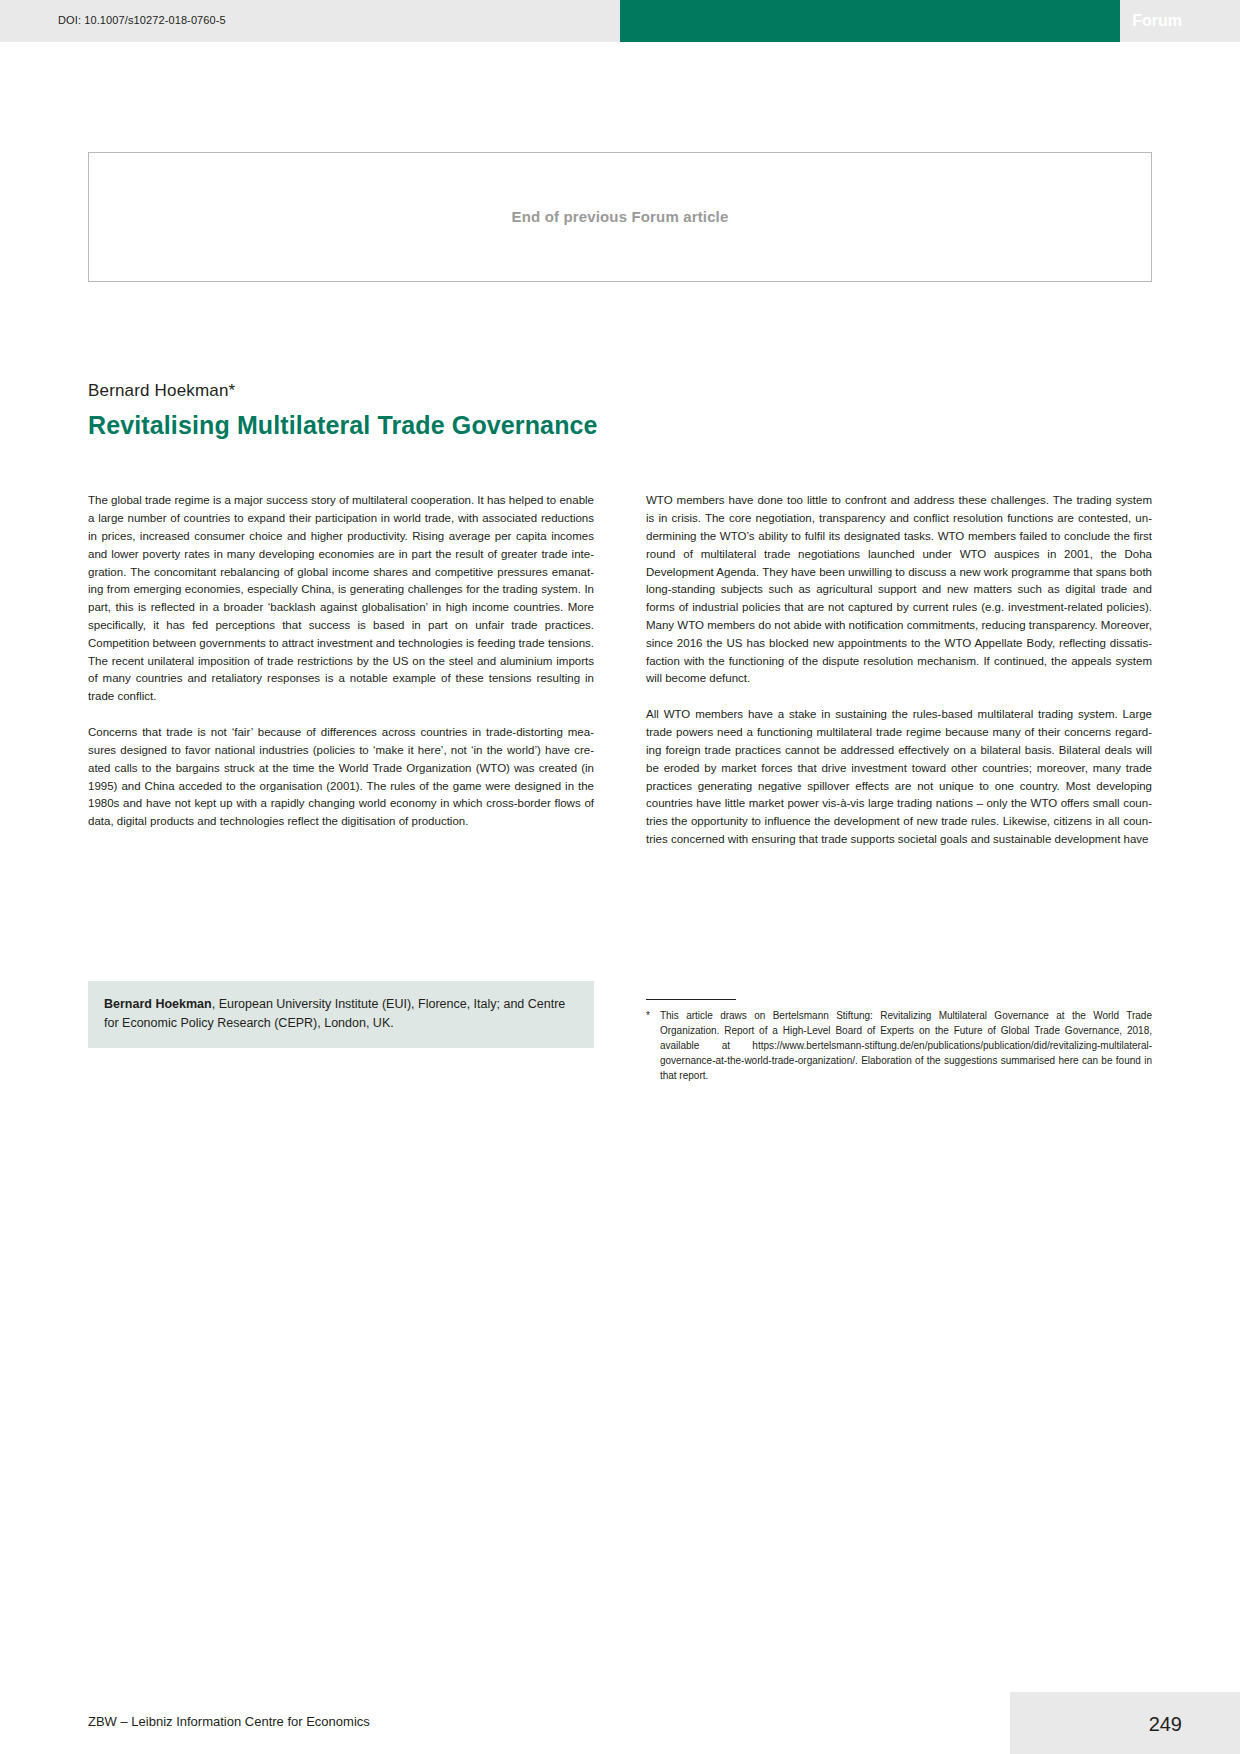DOI: 10.1007/s10272-018-0760-5
Forum
End of previous Forum article
Bernard Hoekman*
Revitalising Multilateral Trade Governance
The global trade regime is a major success story of multilateral cooperation. It has helped to enable a large number of countries to expand their participation in world trade, with associated reductions in prices, increased consumer choice and higher productivity. Rising average per capita incomes and lower poverty rates in many developing economies are in part the result of greater trade integration. The concomitant rebalancing of global income shares and competitive pressures emanating from emerging economies, especially China, is generating challenges for the trading system. In part, this is reflected in a broader ‘backlash against globalisation’ in high income countries. More specifically, it has fed perceptions that success is based in part on unfair trade practices. Competition between governments to attract investment and technologies is feeding trade tensions. The recent unilateral imposition of trade restrictions by the US on the steel and aluminium imports of many countries and retaliatory responses is a notable example of these tensions resulting in trade conflict.
Concerns that trade is not ‘fair’ because of differences across countries in trade-distorting measures designed to favor national industries (policies to ‘make it here’, not ‘in the world’) have created calls to the bargains struck at the time the World Trade Organization (WTO) was created (in 1995) and China acceded to the organisation (2001). The rules of the game were designed in the 1980s and have not kept up with a rapidly changing world economy in which cross-border flows of data, digital products and technologies reflect the digitisation of production.
Bernard Hoekman, European University Institute (EUI), Florence, Italy; and Centre for Economic Policy Research (CEPR), London, UK.
WTO members have done too little to confront and address these challenges. The trading system is in crisis. The core negotiation, transparency and conflict resolution functions are contested, undermining the WTO’s ability to fulfil its designated tasks. WTO members failed to conclude the first round of multilateral trade negotiations launched under WTO auspices in 2001, the Doha Development Agenda. They have been unwilling to discuss a new work programme that spans both long-standing subjects such as agricultural support and new matters such as digital trade and forms of industrial policies that are not captured by current rules (e.g. investment-related policies). Many WTO members do not abide with notification commitments, reducing transparency. Moreover, since 2016 the US has blocked new appointments to the WTO Appellate Body, reflecting dissatisfaction with the functioning of the dispute resolution mechanism. If continued, the appeals system will become defunct.
All WTO members have a stake in sustaining the rules-based multilateral trading system. Large trade powers need a functioning multilateral trade regime because many of their concerns regarding foreign trade practices cannot be addressed effectively on a bilateral basis. Bilateral deals will be eroded by market forces that drive investment toward other countries; moreover, many trade practices generating negative spillover effects are not unique to one country. Most developing countries have little market power vis-à-vis large trading nations – only the WTO offers small countries the opportunity to influence the development of new trade rules. Likewise, citizens in all countries concerned with ensuring that trade supports societal goals and sustainable development have
*
This article draws on Bertelsmann Stiftung: Revitalizing Multilateral Governance at the World Trade Organization. Report of a High-Level Board of Experts on the Future of Global Trade Governance, 2018, available at https://www.bertelsmann-stiftung.de/en/publications/publication/did/revitalizing-multilateral-governance-at-the-world-trade-organization/. Elaboration of the suggestions summarised here can be found in that report.
ZBW – Leibniz Information Centre for Economics
249